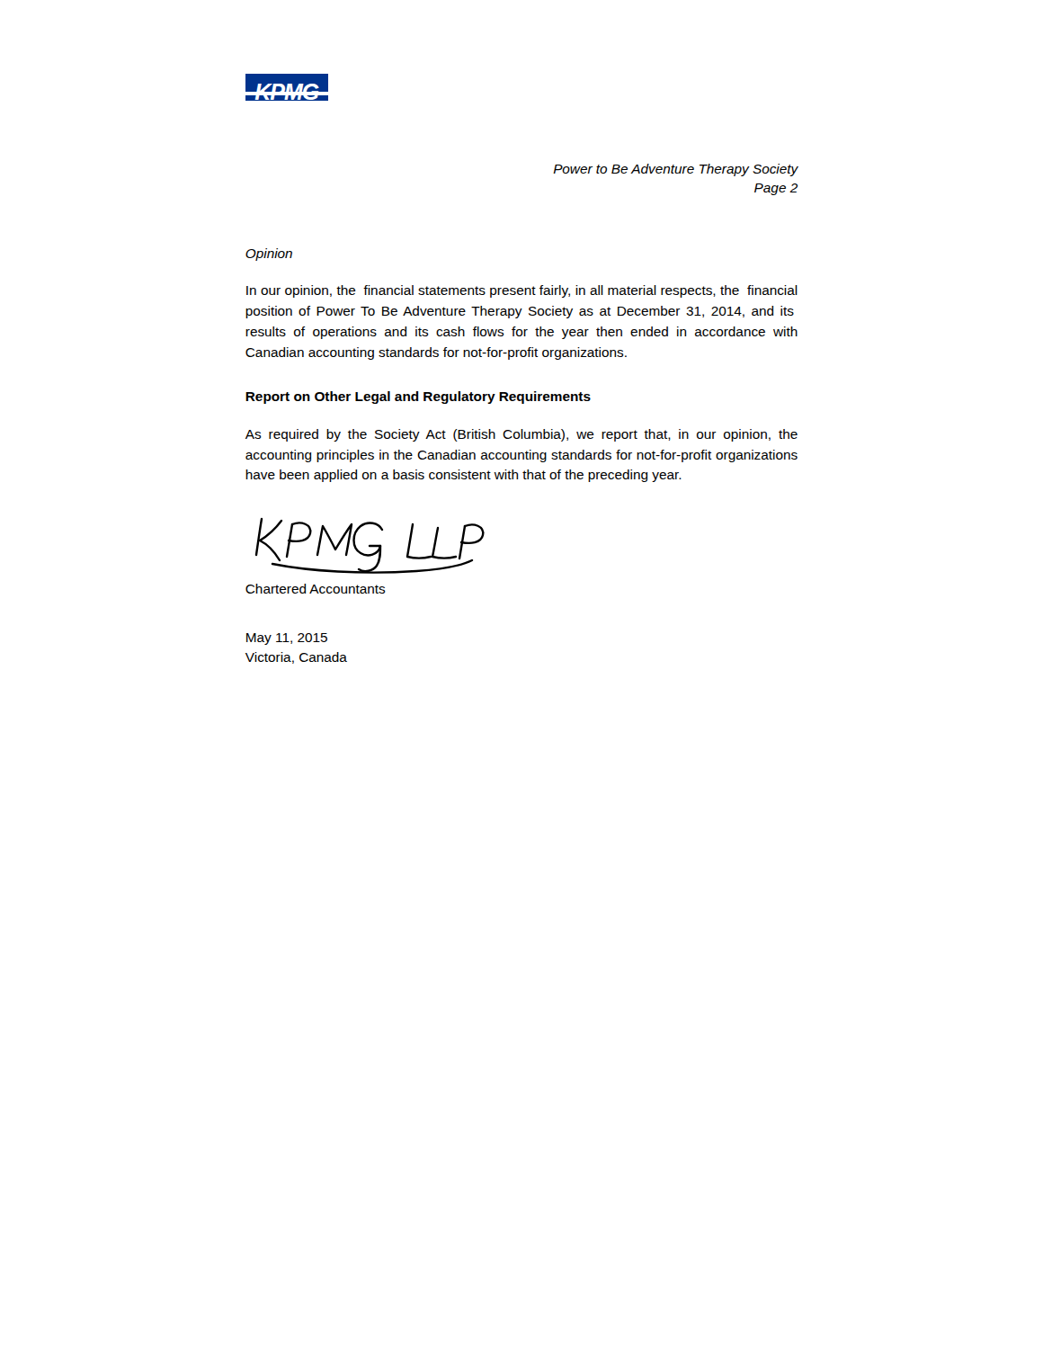KPMG
Power to Be Adventure Therapy Society
Page 2
Opinion
In our opinion, the financial statements present fairly, in all material respects, the financial position of Power To Be Adventure Therapy Society as at December 31, 2014, and its results of operations and its cash flows for the year then ended in accordance with Canadian accounting standards for not-for-profit organizations.
Report on Other Legal and Regulatory Requirements
As required by the Society Act (British Columbia), we report that, in our opinion, the accounting principles in the Canadian accounting standards for not-for-profit organizations have been applied on a basis consistent with that of the preceding year.
Chartered Accountants
May 11, 2015
Victoria, Canada